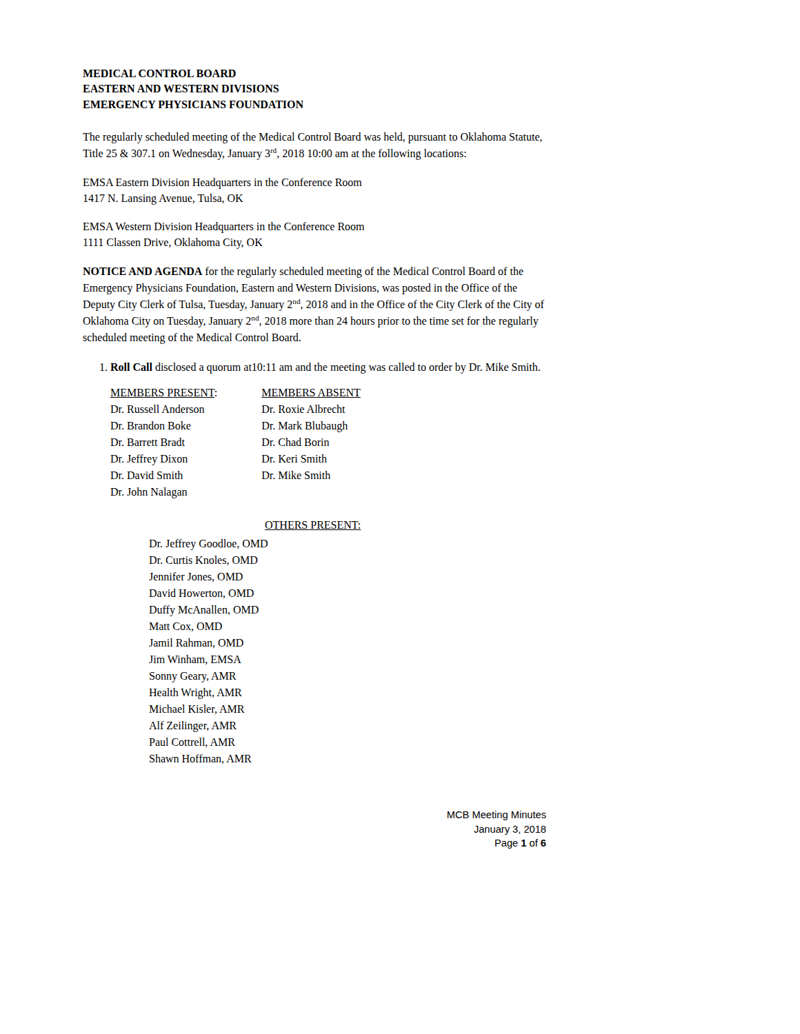MEDICAL CONTROL BOARD
EASTERN AND WESTERN DIVISIONS
EMERGENCY PHYSICIANS FOUNDATION
The regularly scheduled meeting of the Medical Control Board was held, pursuant to Oklahoma Statute, Title 25 & 307.1 on Wednesday, January 3rd, 2018 10:00 am at the following locations:
EMSA Eastern Division Headquarters in the Conference Room
1417 N. Lansing Avenue, Tulsa, OK
EMSA Western Division Headquarters in the Conference Room
1111 Classen Drive, Oklahoma City, OK
NOTICE AND AGENDA for the regularly scheduled meeting of the Medical Control Board of the Emergency Physicians Foundation, Eastern and Western Divisions, was posted in the Office of the Deputy City Clerk of Tulsa, Tuesday, January 2nd, 2018 and in the Office of the City Clerk of the City of Oklahoma City on Tuesday, January 2nd, 2018 more than 24 hours prior to the time set for the regularly scheduled meeting of the Medical Control Board.
Roll Call disclosed a quorum at10:11 am and the meeting was called to order by Dr. Mike Smith.
| MEMBERS PRESENT : | MEMBERS ABSENT |
| Dr. Russell Anderson | Dr. Roxie Albrecht |
| Dr. Brandon Boke | Dr. Mark Blubaugh |
| Dr. Barrett Bradt | Dr. Chad Borin |
| Dr. Jeffrey Dixon | Dr. Keri Smith |
| Dr. David Smith | Dr. Mike Smith |
| Dr. John Nalagan | |
OTHERS PRESENT:
Dr. Jeffrey Goodloe, OMD
Dr. Curtis Knoles, OMD
Jennifer Jones, OMD
David Howerton, OMD
Duffy McAnallen, OMD
Matt Cox, OMD
Jamil Rahman, OMD
Jim Winham, EMSA
Sonny Geary, AMR
Health Wright, AMR
Michael Kisler, AMR
Alf Zeilinger, AMR
Paul Cottrell, AMR
Shawn Hoffman, AMR
MCB Meeting Minutes
January 3, 2018
Page 1 of 6